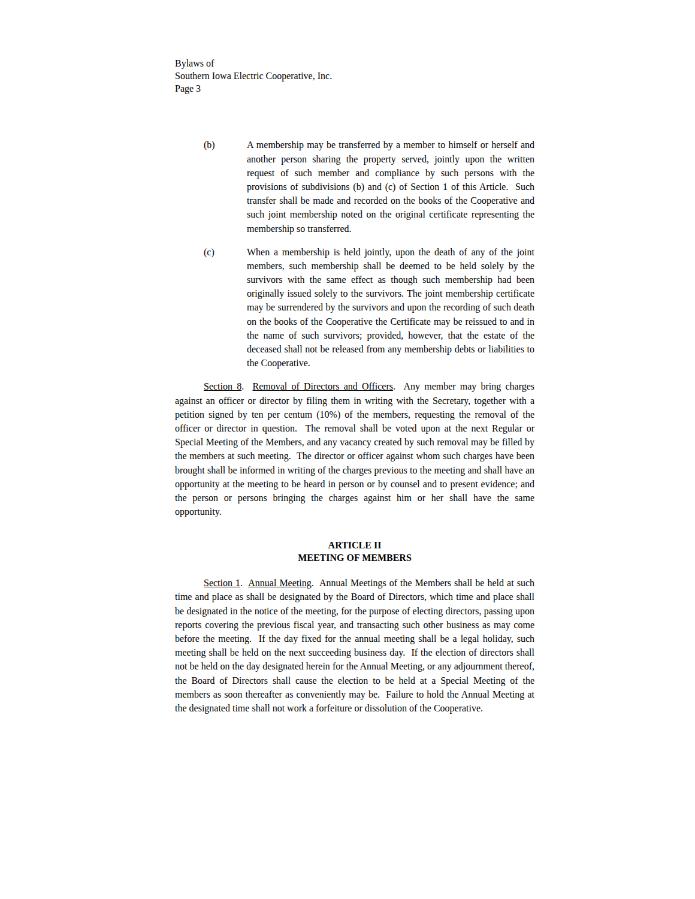Bylaws of
Southern Iowa Electric Cooperative, Inc.
Page 3
(b)
A membership may be transferred by a member to himself or herself and another person sharing the property served, jointly upon the written request of such member and compliance by such persons with the provisions of subdivisions (b) and (c) of Section 1 of this Article. Such transfer shall be made and recorded on the books of the Cooperative and such joint membership noted on the original certificate representing the membership so transferred.
(c)
When a membership is held jointly, upon the death of any of the joint members, such membership shall be deemed to be held solely by the survivors with the same effect as though such membership had been originally issued solely to the survivors. The joint membership certificate may be surrendered by the survivors and upon the recording of such death on the books of the Cooperative the Certificate may be reissued to and in the name of such survivors; provided, however, that the estate of the deceased shall not be released from any membership debts or liabilities to the Cooperative.
Section 8. Removal of Directors and Officers. Any member may bring charges against an officer or director by filing them in writing with the Secretary, together with a petition signed by ten per centum (10%) of the members, requesting the removal of the officer or director in question. The removal shall be voted upon at the next Regular or Special Meeting of the Members, and any vacancy created by such removal may be filled by the members at such meeting. The director or officer against whom such charges have been brought shall be informed in writing of the charges previous to the meeting and shall have an opportunity at the meeting to be heard in person or by counsel and to present evidence; and the person or persons bringing the charges against him or her shall have the same opportunity.
ARTICLE II MEETING OF MEMBERS
Section 1. Annual Meeting. Annual Meetings of the Members shall be held at such time and place as shall be designated by the Board of Directors, which time and place shall be designated in the notice of the meeting, for the purpose of electing directors, passing upon reports covering the previous fiscal year, and transacting such other business as may come before the meeting. If the day fixed for the annual meeting shall be a legal holiday, such meeting shall be held on the next succeeding business day. If the election of directors shall not be held on the day designated herein for the Annual Meeting, or any adjournment thereof, the Board of Directors shall cause the election to be held at a Special Meeting of the members as soon thereafter as conveniently may be. Failure to hold the Annual Meeting at the designated time shall not work a forfeiture or dissolution of the Cooperative.